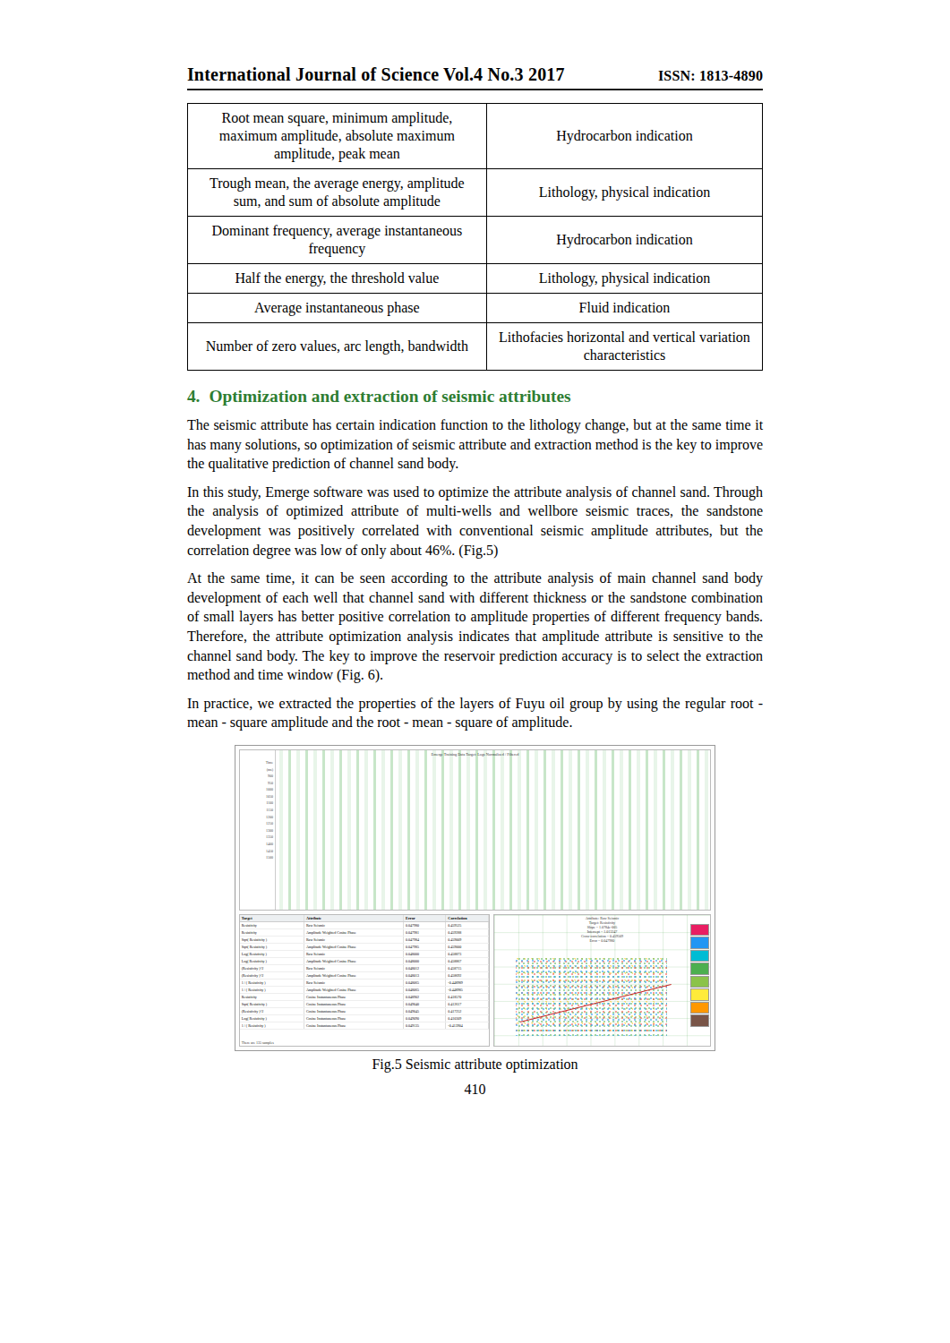International Journal of Science Vol.4 No.3 2017 ISSN: 1813-4890
| Root mean square, minimum amplitude, maximum amplitude, absolute maximum amplitude, peak mean | Hydrocarbon indication |
| Trough mean, the average energy, amplitude sum, and sum of absolute amplitude | Lithology, physical indication |
| Dominant frequency, average instantaneous frequency | Hydrocarbon indication |
| Half the energy, the threshold value | Lithology, physical indication |
| Average instantaneous phase | Fluid indication |
| Number of zero values, arc length, bandwidth | Lithofacies horizontal and vertical variation characteristics |
4. Optimization and extraction of seismic attributes
The seismic attribute has certain indication function to the lithology change, but at the same time it has many solutions, so optimization of seismic attribute and extraction method is the key to improve the qualitative prediction of channel sand body.
In this study, Emerge software was used to optimize the attribute analysis of channel sand. Through the analysis of optimized attribute of multi-wells and wellbore seismic traces, the sandstone development was positively correlated with conventional seismic amplitude attributes, but the correlation degree was low of only about 46%. (Fig.5)
At the same time, it can be seen according to the attribute analysis of main channel sand body development of each well that channel sand with different thickness or the sandstone combination of small layers has better positive correlation to amplitude properties of different frequency bands. Therefore, the attribute optimization analysis indicates that amplitude attribute is sensitive to the channel sand body. The key to improve the reservoir prediction accuracy is to select the extraction method and time window (Fig. 6).
In practice, we extracted the properties of the layers of Fuyu oil group by using the regular root - mean - square amplitude and the root - mean - square of amplitude.
Time
(ms)
900
950
1000
1050
1100
1150
1200
1250
1300
1350
1400
1450
1500
Target
Attribute
Error
Correlation
Resistivity
Raw Seismic
0.047980
0.459525
Resistivity
Amplitude Weighted Cosine Phase
0.047981
0.459288
Sqrt( Resistivity )
Raw Seismic
0.047984
0.459009
Sqrt( Resistivity )
Amplitude Weighted Cosine Phase
0.047985
0.459000
Log( Resistivity )
Raw Seismic
0.048000
0.458873
Log( Resistivity )
Amplitude Weighted Cosine Phase
0.048000
0.458867
(Resistivity )^2
Raw Seismic
0.048012
0.458715
(Resistivity )^2
Amplitude Weighted Cosine Phase
0.048013
0.458692
1 / ( Resistivity )
Raw Seismic
0.048065
-0.448989
1 / ( Resistivity )
Amplitude Weighted Cosine Phase
0.048065
-0.448985
Resistivity
Cosine Instantaneous Phase
0.048902
0.418570
Sqrt( Resistivity )
Cosine Instantaneous Phase
0.049040
0.412617
(Resistivity )^2
Cosine Instantaneous Phase
0.049045
0.417252
Log( Resistivity )
Cosine Instantaneous Phase
0.049090
0.410309
1 / ( Resistivity )
Cosine Instantaneous Phase
0.049135
-0.413904
There are 135 samples
Attribute: Raw Seismic
Target: Resistivity
Slope = 1.0784e-005
Intercept = 1.013247
Cross-correlation = 0.459509
Error = 0.047980
Fig.5 Seismic attribute optimization
410